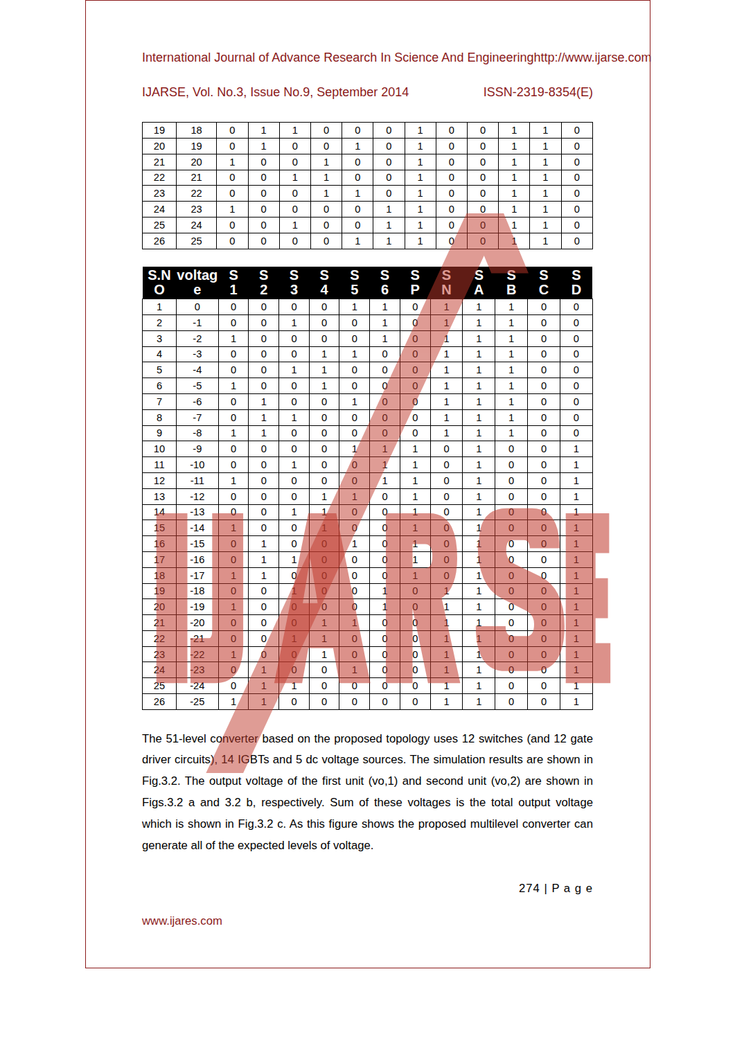International Journal of Advance Research In Science And Engineering http://www.ijarse.com
IJARSE, Vol. No.3, Issue No.9, September 2014 ISSN-2319-8354(E)
| 19 | 18 | 0 | 1 | 1 | 0 | 0 | 0 | 1 | 0 | 0 | 1 | 1 | 0 |
| 20 | 19 | 0 | 1 | 0 | 0 | 1 | 0 | 1 | 0 | 0 | 1 | 1 | 0 |
| 21 | 20 | 1 | 0 | 0 | 1 | 0 | 0 | 1 | 0 | 0 | 1 | 1 | 0 |
| 22 | 21 | 0 | 0 | 1 | 1 | 0 | 0 | 1 | 0 | 0 | 1 | 1 | 0 |
| 23 | 22 | 0 | 0 | 0 | 1 | 1 | 0 | 1 | 0 | 0 | 1 | 1 | 0 |
| 24 | 23 | 1 | 0 | 0 | 0 | 0 | 1 | 1 | 0 | 0 | 1 | 1 | 0 |
| 25 | 24 | 0 | 0 | 1 | 0 | 0 | 1 | 1 | 0 | 0 | 1 | 1 | 0 |
| 26 | 25 | 0 | 0 | 0 | 0 | 1 | 1 | 1 | 0 | 0 | 1 | 1 | 0 |
| S.N O | voltag e | S 1 | S 2 | S 3 | S 4 | S 5 | S 6 | S P | S N | S A | S B | S C | S D |
| --- | --- | --- | --- | --- | --- | --- | --- | --- | --- | --- | --- | --- | --- |
| 1 | 0 | 0 | 0 | 0 | 0 | 1 | 1 | 0 | 1 | 1 | 1 | 0 | 0 |
| 2 | -1 | 0 | 0 | 1 | 0 | 0 | 1 | 0 | 1 | 1 | 1 | 0 | 0 |
| 3 | -2 | 1 | 0 | 0 | 0 | 0 | 1 | 0 | 1 | 1 | 1 | 0 | 0 |
| 4 | -3 | 0 | 0 | 0 | 1 | 1 | 0 | 0 | 1 | 1 | 1 | 0 | 0 |
| 5 | -4 | 0 | 0 | 1 | 1 | 0 | 0 | 0 | 1 | 1 | 1 | 0 | 0 |
| 6 | -5 | 1 | 0 | 0 | 1 | 0 | 0 | 0 | 1 | 1 | 1 | 0 | 0 |
| 7 | -6 | 0 | 1 | 0 | 0 | 1 | 0 | 0 | 1 | 1 | 1 | 0 | 0 |
| 8 | -7 | 0 | 1 | 1 | 0 | 0 | 0 | 0 | 1 | 1 | 1 | 0 | 0 |
| 9 | -8 | 1 | 1 | 0 | 0 | 0 | 0 | 0 | 1 | 1 | 1 | 0 | 0 |
| 10 | -9 | 0 | 0 | 0 | 0 | 1 | 1 | 1 | 0 | 1 | 0 | 0 | 1 |
| 11 | -10 | 0 | 0 | 1 | 0 | 0 | 1 | 1 | 0 | 1 | 0 | 0 | 1 |
| 12 | -11 | 1 | 0 | 0 | 0 | 0 | 1 | 1 | 0 | 1 | 0 | 0 | 1 |
| 13 | -12 | 0 | 0 | 0 | 1 | 1 | 0 | 1 | 0 | 1 | 0 | 0 | 1 |
| 14 | -13 | 0 | 0 | 1 | 1 | 0 | 0 | 1 | 0 | 1 | 0 | 0 | 1 |
| 15 | -14 | 1 | 0 | 0 | 1 | 0 | 0 | 1 | 0 | 1 | 0 | 0 | 1 |
| 16 | -15 | 0 | 1 | 0 | 0 | 1 | 0 | 1 | 0 | 1 | 0 | 0 | 1 |
| 17 | -16 | 0 | 1 | 1 | 0 | 0 | 0 | 1 | 0 | 1 | 0 | 0 | 1 |
| 18 | -17 | 1 | 1 | 0 | 0 | 0 | 0 | 1 | 0 | 1 | 0 | 0 | 1 |
| 19 | -18 | 0 | 0 | 1 | 0 | 0 | 1 | 0 | 1 | 1 | 0 | 0 | 1 |
| 20 | -19 | 1 | 0 | 0 | 0 | 0 | 1 | 0 | 1 | 1 | 0 | 0 | 1 |
| 21 | -20 | 0 | 0 | 0 | 1 | 1 | 0 | 0 | 1 | 1 | 0 | 0 | 1 |
| 22 | -21 | 0 | 0 | 1 | 1 | 0 | 0 | 0 | 1 | 1 | 0 | 0 | 1 |
| 23 | -22 | 1 | 0 | 0 | 1 | 0 | 0 | 0 | 1 | 1 | 0 | 0 | 1 |
| 24 | -23 | 0 | 1 | 0 | 0 | 1 | 0 | 0 | 1 | 1 | 0 | 0 | 1 |
| 25 | -24 | 0 | 1 | 1 | 0 | 0 | 0 | 0 | 1 | 1 | 0 | 0 | 1 |
| 26 | -25 | 1 | 1 | 0 | 0 | 0 | 0 | 0 | 1 | 1 | 0 | 0 | 1 |
The 51-level converter based on the proposed topology uses 12 switches (and 12 gate driver circuits), 14 IGBTs and 5 dc voltage sources. The simulation results are shown in Fig.3.2. The output voltage of the first unit (vo,1) and second unit (vo,2) are shown in Figs.3.2 a and 3.2 b, respectively. Sum of these voltages is the total output voltage which is shown in Fig.3.2 c. As this figure shows the proposed multilevel converter can generate all of the expected levels of voltage.
274 | P a g e
www.ijares.com